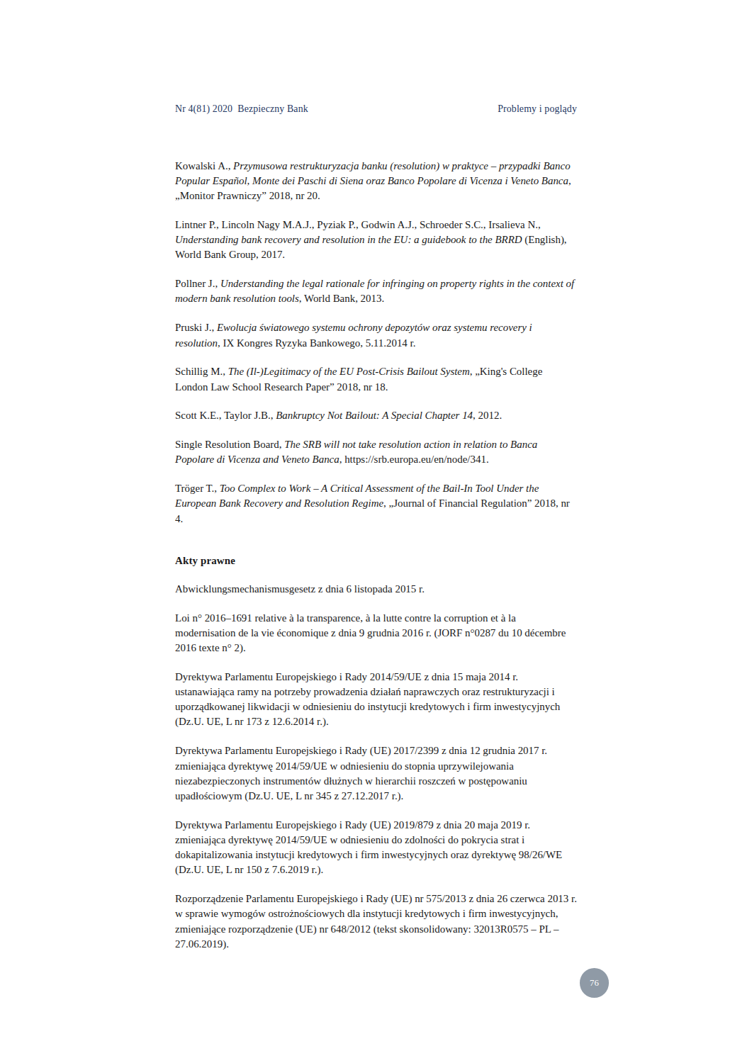Nr 4(81) 2020 Bezpieczny Bank Problemy i poglądy
Kowalski A., Przymusowa restrukturyzacja banku (resolution) w praktyce – przypadki Banco Popular Español, Monte dei Paschi di Siena oraz Banco Popolare di Vicenza i Veneto Banca, „Monitor Prawniczy” 2018, nr 20.
Lintner P., Lincoln Nagy M.A.J., Pyziak P., Godwin A.J., Schroeder S.C., Irsalieva N., Understanding bank recovery and resolution in the EU: a guidebook to the BRRD (English), World Bank Group, 2017.
Pollner J., Understanding the legal rationale for infringing on property rights in the context of modern bank resolution tools, World Bank, 2013.
Pruski J., Ewolucja światowego systemu ochrony depozytów oraz systemu recovery i resolution, IX Kongres Ryzyka Bankowego, 5.11.2014 r.
Schillig M., The (Il-)Legitimacy of the EU Post-Crisis Bailout System, „King's College London Law School Research Paper” 2018, nr 18.
Scott K.E., Taylor J.B., Bankruptcy Not Bailout: A Special Chapter 14, 2012.
Single Resolution Board, The SRB will not take resolution action in relation to Banca Popolare di Vicenza and Veneto Banca, https://srb.europa.eu/en/node/341.
Tröger T., Too Complex to Work – A Critical Assessment of the Bail-In Tool Under the European Bank Recovery and Resolution Regime, „Journal of Financial Regulation” 2018, nr 4.
Akty prawne
Abwicklungsmechanismusgesetz z dnia 6 listopada 2015 r.
Loi n° 2016–1691 relative à la transparence, à la lutte contre la corruption et à la modernisation de la vie économique z dnia 9 grudnia 2016 r. (JORF n°0287 du 10 décembre 2016 texte n° 2).
Dyrektywa Parlamentu Europejskiego i Rady 2014/59/UE z dnia 15 maja 2014 r. ustanawiająca ramy na potrzeby prowadzenia działań naprawczych oraz restrukturyzacji i uporządkowanej likwidacji w odniesieniu do instytucji kredytowych i firm inwestycyjnych (Dz.U. UE, L nr 173 z 12.6.2014 r.).
Dyrektywa Parlamentu Europejskiego i Rady (UE) 2017/2399 z dnia 12 grudnia 2017 r. zmieniająca dyrektywę 2014/59/UE w odniesieniu do stopnia uprzywilejowania niezabezpieczonych instrumentów dłużnych w hierarchii roszczeń w postępowaniu upadłościowym (Dz.U. UE, L nr 345 z 27.12.2017 r.).
Dyrektywa Parlamentu Europejskiego i Rady (UE) 2019/879 z dnia 20 maja 2019 r. zmieniająca dyrektywę 2014/59/UE w odniesieniu do zdolności do pokrycia strat i dokapitalizowania instytucji kredytowych i firm inwestycyjnych oraz dyrektywę 98/26/WE (Dz.U. UE, L nr 150 z 7.6.2019 r.).
Rozporządzenie Parlamentu Europejskiego i Rady (UE) nr 575/2013 z dnia 26 czerwca 2013 r. w sprawie wymogów ostrożnościowych dla instytucji kredytowych i firm inwestycyjnych, zmieniające rozporządzenie (UE) nr 648/2012 (tekst skonsolidowany: 32013R0575 – PL – 27.06.2019).
76